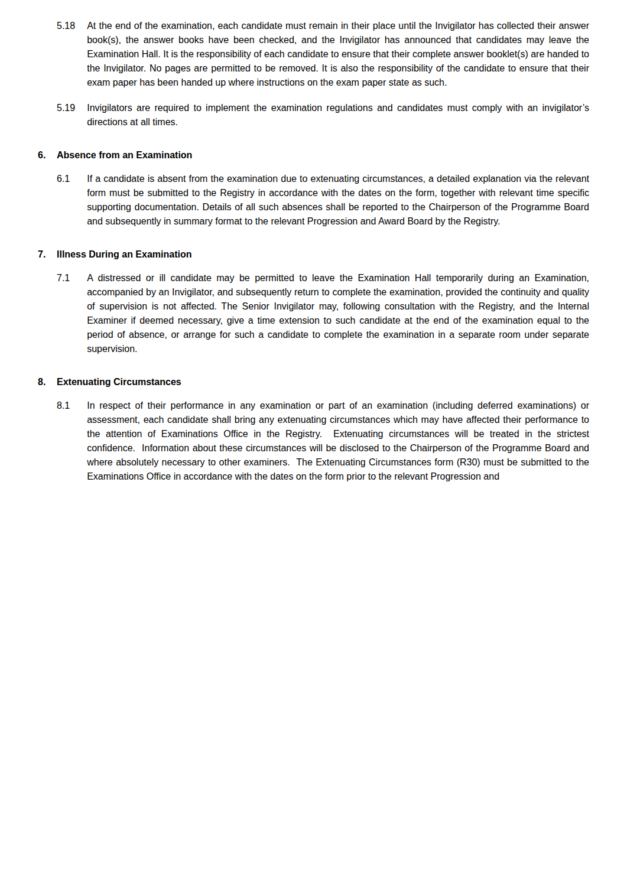5.18
At the end of the examination, each candidate must remain in their place until the Invigilator has collected their answer book(s), the answer books have been checked, and the Invigilator has announced that candidates may leave the Examination Hall. It is the responsibility of each candidate to ensure that their complete answer booklet(s) are handed to the Invigilator. No pages are permitted to be removed. It is also the responsibility of the candidate to ensure that their exam paper has been handed up where instructions on the exam paper state as such.
5.19
Invigilators are required to implement the examination regulations and candidates must comply with an invigilator’s directions at all times.
6. Absence from an Examination
6.1
If a candidate is absent from the examination due to extenuating circumstances, a detailed explanation via the relevant form must be submitted to the Registry in accordance with the dates on the form, together with relevant time specific supporting documentation. Details of all such absences shall be reported to the Chairperson of the Programme Board and subsequently in summary format to the relevant Progression and Award Board by the Registry.
7. Illness During an Examination
7.1
A distressed or ill candidate may be permitted to leave the Examination Hall temporarily during an Examination, accompanied by an Invigilator, and subsequently return to complete the examination, provided the continuity and quality of supervision is not affected. The Senior Invigilator may, following consultation with the Registry, and the Internal Examiner if deemed necessary, give a time extension to such candidate at the end of the examination equal to the period of absence, or arrange for such a candidate to complete the examination in a separate room under separate supervision.
8. Extenuating Circumstances
8.1
In respect of their performance in any examination or part of an examination (including deferred examinations) or assessment, each candidate shall bring any extenuating circumstances which may have affected their performance to the attention of Examinations Office in the Registry. Extenuating circumstances will be treated in the strictest confidence. Information about these circumstances will be disclosed to the Chairperson of the Programme Board and where absolutely necessary to other examiners. The Extenuating Circumstances form (R30) must be submitted to the Examinations Office in accordance with the dates on the form prior to the relevant Progression and